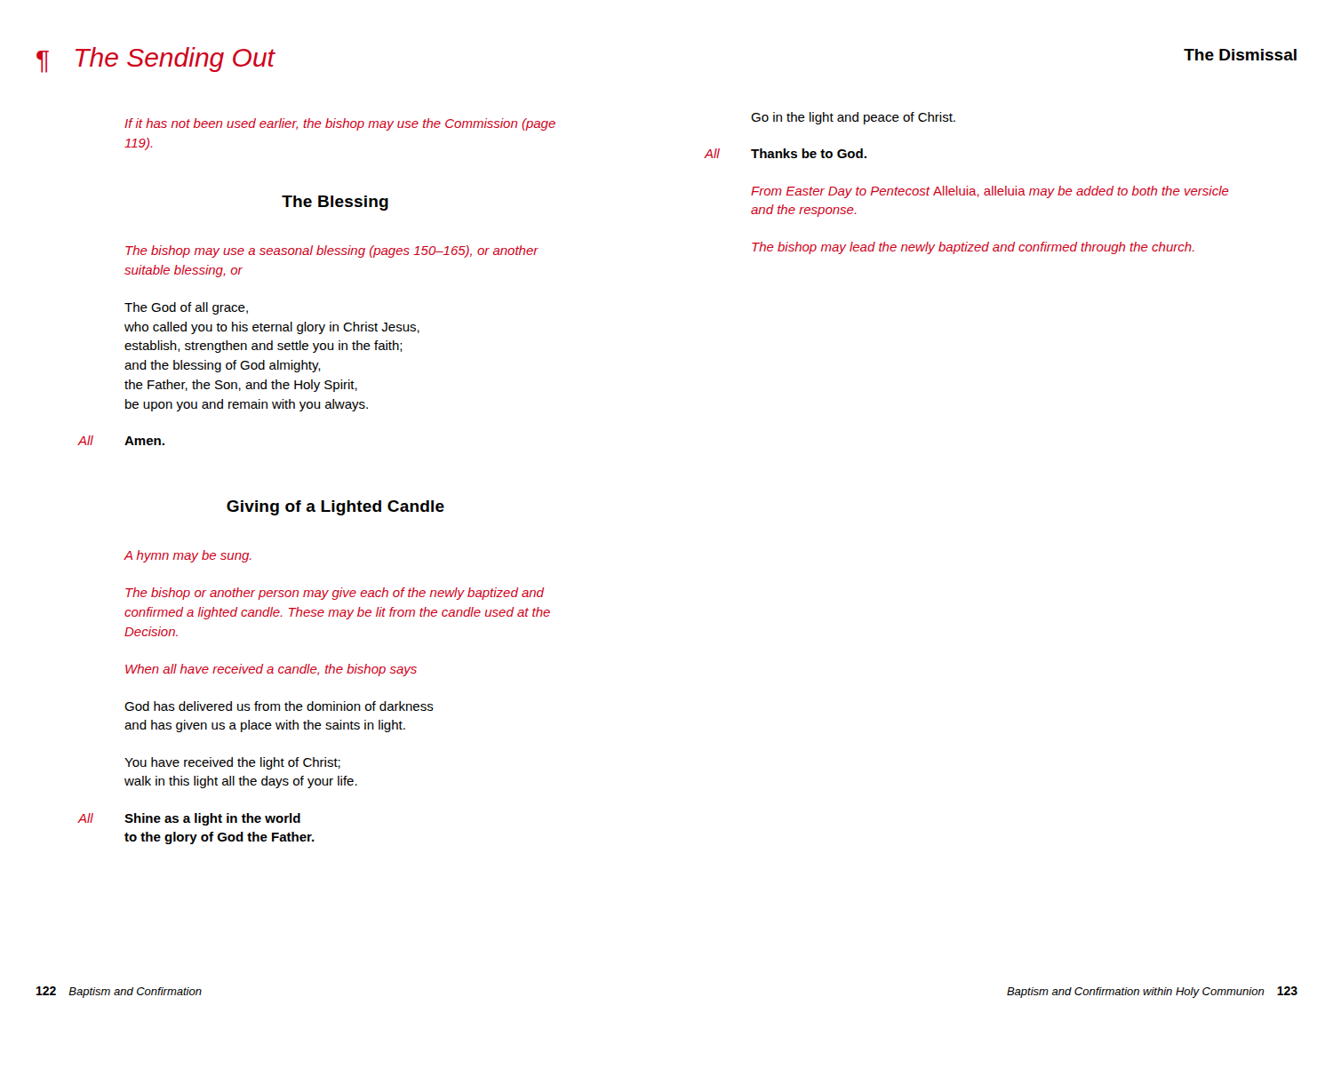¶
The Sending Out
If it has not been used earlier, the bishop may use the Commission (page 119).
The Blessing
The bishop may use a seasonal blessing (pages 150–165), or another suitable blessing, or
The God of all grace,
who called you to his eternal glory in Christ Jesus,
establish, strengthen and settle you in the faith;
and the blessing of God almighty,
the Father, the Son, and the Holy Spirit,
be upon you and remain with you always.
All
Amen.
Giving of a Lighted Candle
A hymn may be sung.
The bishop or another person may give each of the newly baptized and confirmed a lighted candle. These may be lit from the candle used at the Decision.
When all have received a candle, the bishop says
God has delivered us from the dominion of darkness
and has given us a place with the saints in light.
You have received the light of Christ;
walk in this light all the days of your life.
All
Shine as a light in the world
to the glory of God the Father.
122 Baptism and Confirmation
The Dismissal
Go in the light and peace of Christ.
All
Thanks be to God.
From Easter Day to Pentecost Alleluia, alleluia may be added to both the versicle and the response.
The bishop may lead the newly baptized and confirmed through the church.
Baptism and Confirmation within Holy Communion 123